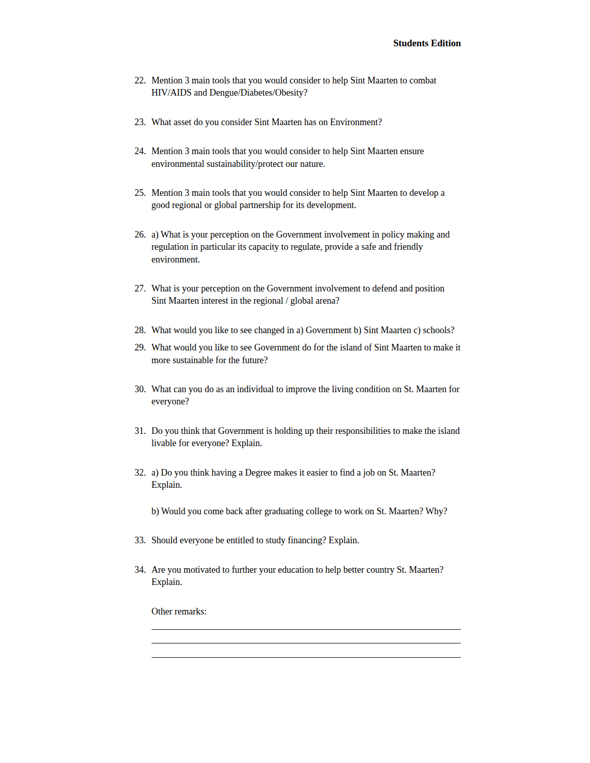Students Edition
Mention 3 main tools that you would consider to help Sint Maarten to combat HIV/AIDS and Dengue/Diabetes/Obesity?
What asset do you consider Sint Maarten has on Environment?
Mention 3 main tools that you would consider to help Sint Maarten ensure environmental sustainability/protect our nature.
Mention 3 main tools that you would consider to help Sint Maarten to develop a good regional or global partnership for its development.
a) What is your perception on the Government involvement in policy making and regulation in particular its capacity to regulate, provide a safe and friendly environment.
What is your perception on the Government involvement to defend and position Sint Maarten interest in the regional / global arena?
What would you like to see changed in a) Government b) Sint Maarten c) schools?
What would you like to see Government do for the island of Sint Maarten to make it more sustainable for the future?
What can you do as an individual to improve the living condition on St. Maarten for everyone?
Do you think that Government is holding up their responsibilities to make the island livable for everyone? Explain.
a) Do you think having a Degree makes it easier to find a job on St. Maarten? Explain.
b) Would you come back after graduating college to work on St. Maarten? Why?
Should everyone be entitled to study financing? Explain.
Are you motivated to further your education to help better country St. Maarten? Explain.
Other remarks:
______________________________________________________________________________________
______________________________________________________________________________________
______________________________________________________________________________________